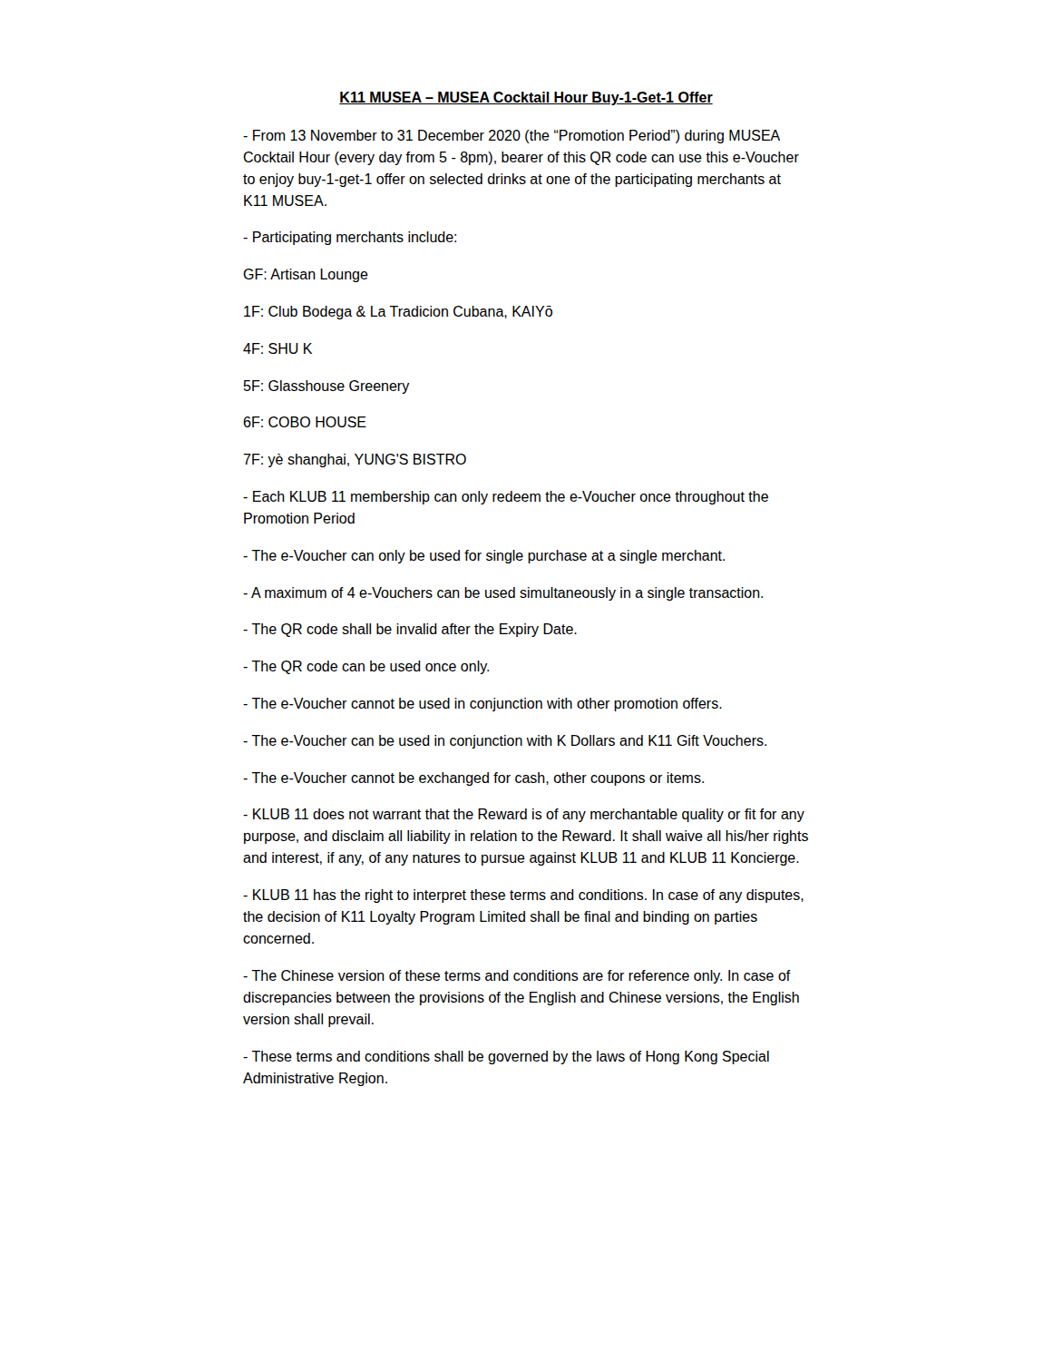K11 MUSEA – MUSEA Cocktail Hour Buy-1-Get-1 Offer
- From 13 November to 31 December 2020 (the “Promotion Period”) during MUSEA Cocktail Hour (every day from 5 - 8pm), bearer of this QR code can use this e-Voucher to enjoy buy-1-get-1 offer on selected drinks at one of the participating merchants at K11 MUSEA.
- Participating merchants include:
GF: Artisan Lounge
1F: Club Bodega & La Tradicion Cubana, KAIYō
4F: SHU K
5F: Glasshouse Greenery
6F: COBO HOUSE
7F: yè shanghai, YUNG'S BISTRO
- Each KLUB 11 membership can only redeem the e-Voucher once throughout the Promotion Period
- The e-Voucher can only be used for single purchase at a single merchant.
- A maximum of 4 e-Vouchers can be used simultaneously in a single transaction.
- The QR code shall be invalid after the Expiry Date.
- The QR code can be used once only.
- The e-Voucher cannot be used in conjunction with other promotion offers.
- The e-Voucher can be used in conjunction with K Dollars and K11 Gift Vouchers.
- The e-Voucher cannot be exchanged for cash, other coupons or items.
- KLUB 11 does not warrant that the Reward is of any merchantable quality or fit for any purpose, and disclaim all liability in relation to the Reward. It shall waive all his/her rights and interest, if any, of any natures to pursue against KLUB 11 and KLUB 11 Koncierge.
- KLUB 11 has the right to interpret these terms and conditions. In case of any disputes, the decision of K11 Loyalty Program Limited shall be final and binding on parties concerned.
- The Chinese version of these terms and conditions are for reference only. In case of discrepancies between the provisions of the English and Chinese versions, the English version shall prevail.
- These terms and conditions shall be governed by the laws of Hong Kong Special Administrative Region.